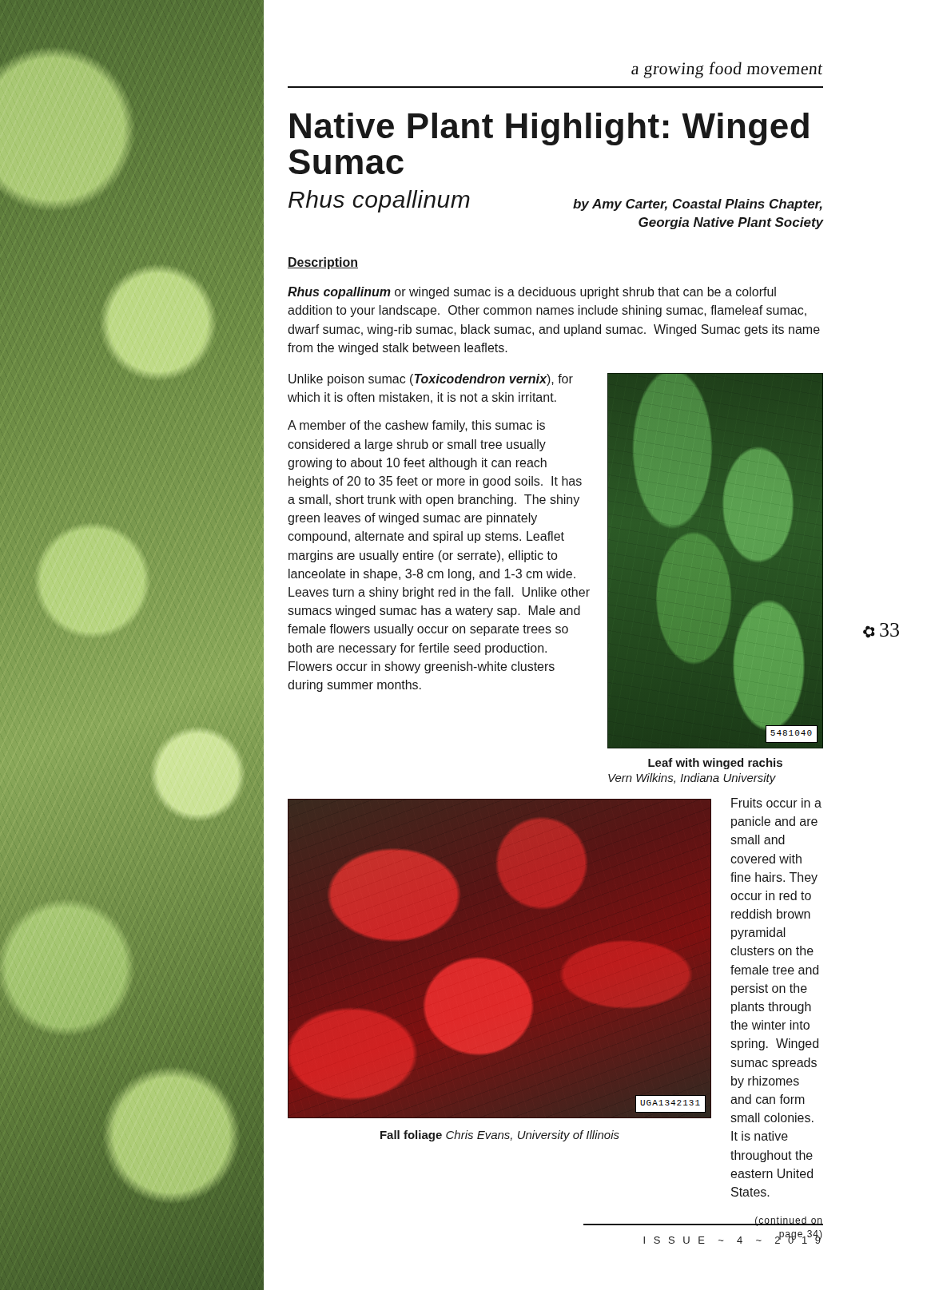a growing food movement
Native Plant Highlight: Winged Sumac
Rhus copallinum
by Amy Carter, Coastal Plains Chapter,
Georgia Native Plant Society
Description
Rhus copallinum or winged sumac is a deciduous upright shrub that can be a colorful addition to your landscape. Other common names include shining sumac, flameleaf sumac, dwarf sumac, wing-rib sumac, black sumac, and upland sumac. Winged Sumac gets its name from the winged stalk between leaflets.
5481040
Leaf with winged rachis Vern Wilkins, Indiana University
Unlike poison sumac (Toxicodendron vernix), for which it is often mistaken, it is not a skin irritant.
A member of the cashew family, this sumac is considered a large shrub or small tree usually growing to about 10 feet although it can reach heights of 20 to 35 feet or more in good soils. It has a small, short trunk with open branching. The shiny green leaves of winged sumac are pinnately compound, alternate and spiral up stems. Leaflet margins are usually entire (or serrate), elliptic to lanceolate in shape, 3-8 cm long, and 1-3 cm wide. Leaves turn a shiny bright red in the fall. Unlike other sumacs winged sumac has a watery sap. Male and female flowers usually occur on separate trees so both are necessary for fertile seed production. Flowers occur in showy greenish-white clusters during summer months.
UGA1342131
Fall foliage Chris Evans, University of Illinois
Fruits occur in a panicle and are small and covered with fine hairs. They occur in red to reddish brown pyramidal clusters on the female tree and persist on the plants through the winter into spring. Winged sumac spreads by rhizomes and can form small colonies. It is native throughout the eastern United States.
(continued on page 34)
✿33
I S S U E ~ 4 ~ 2 0 1 9